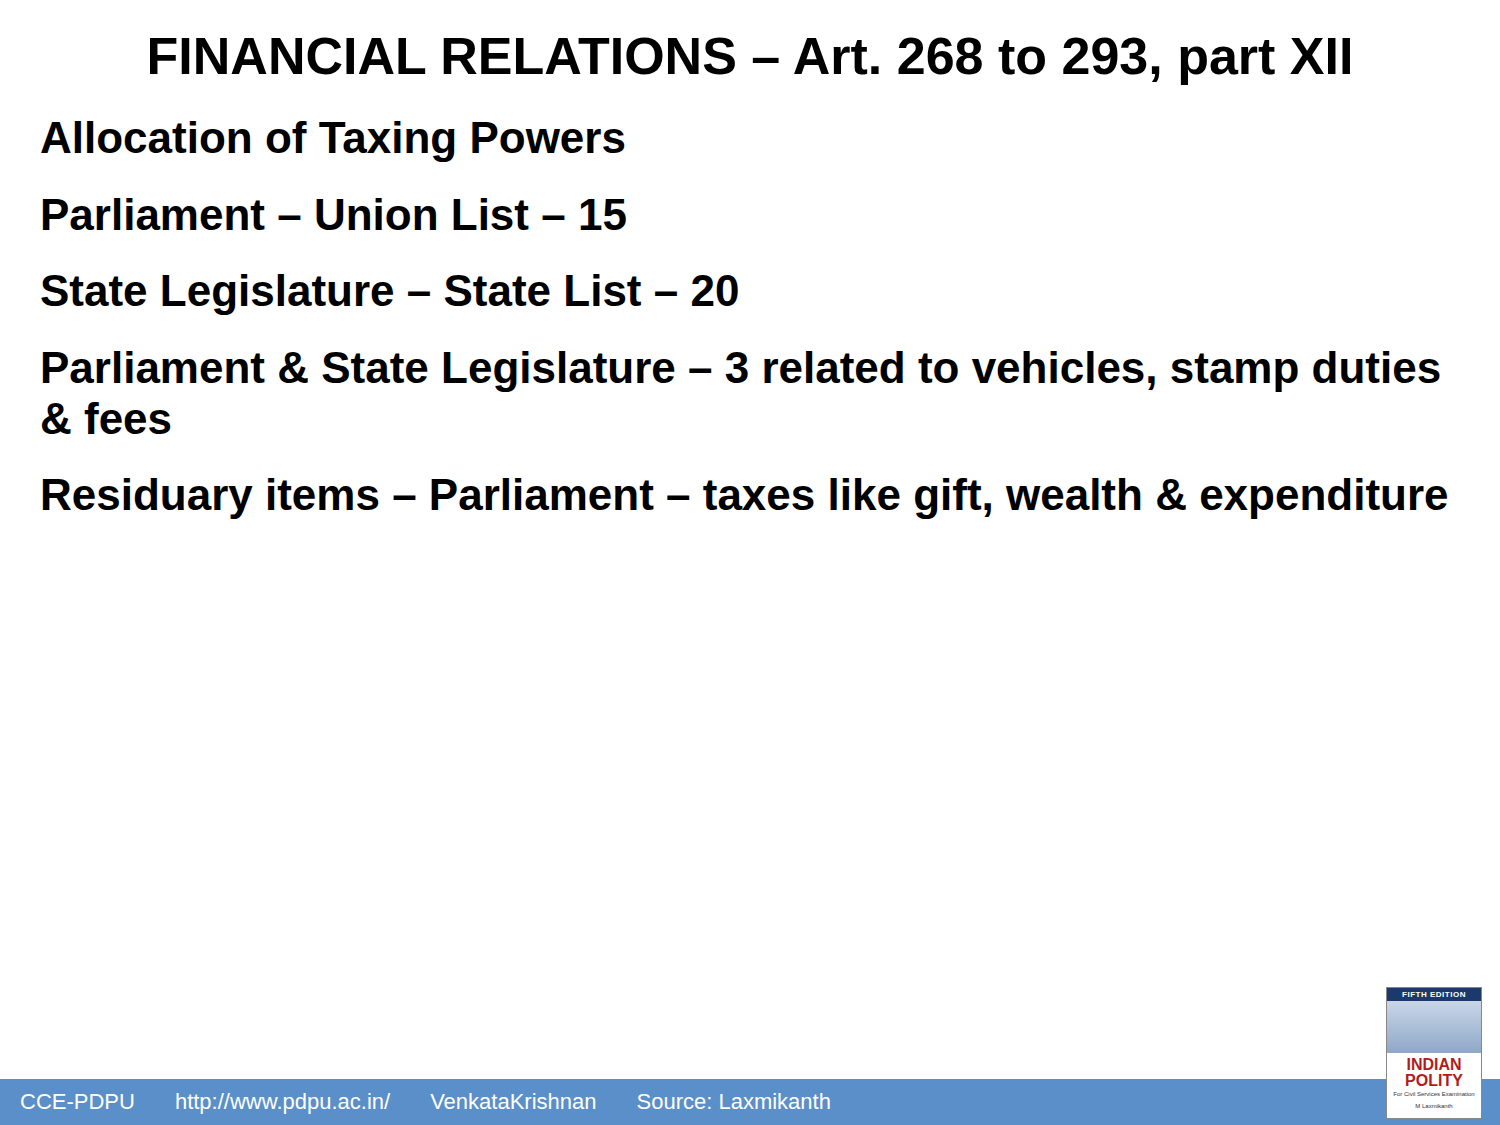FINANCIAL RELATIONS – Art. 268 to 293, part XII
Allocation of Taxing Powers
Parliament – Union List – 15
State Legislature – State List – 20
Parliament & State Legislature – 3 related to vehicles, stamp duties & fees
Residuary items – Parliament – taxes like gift, wealth & expenditure
CCE-PDPU http://www.pdpu.ac.in/ VenkataKrishnan Source: Laxmikanth
FIFTH EDITION
INDIAN
POLITY
For Civil Services Examination
M Laxmikanth